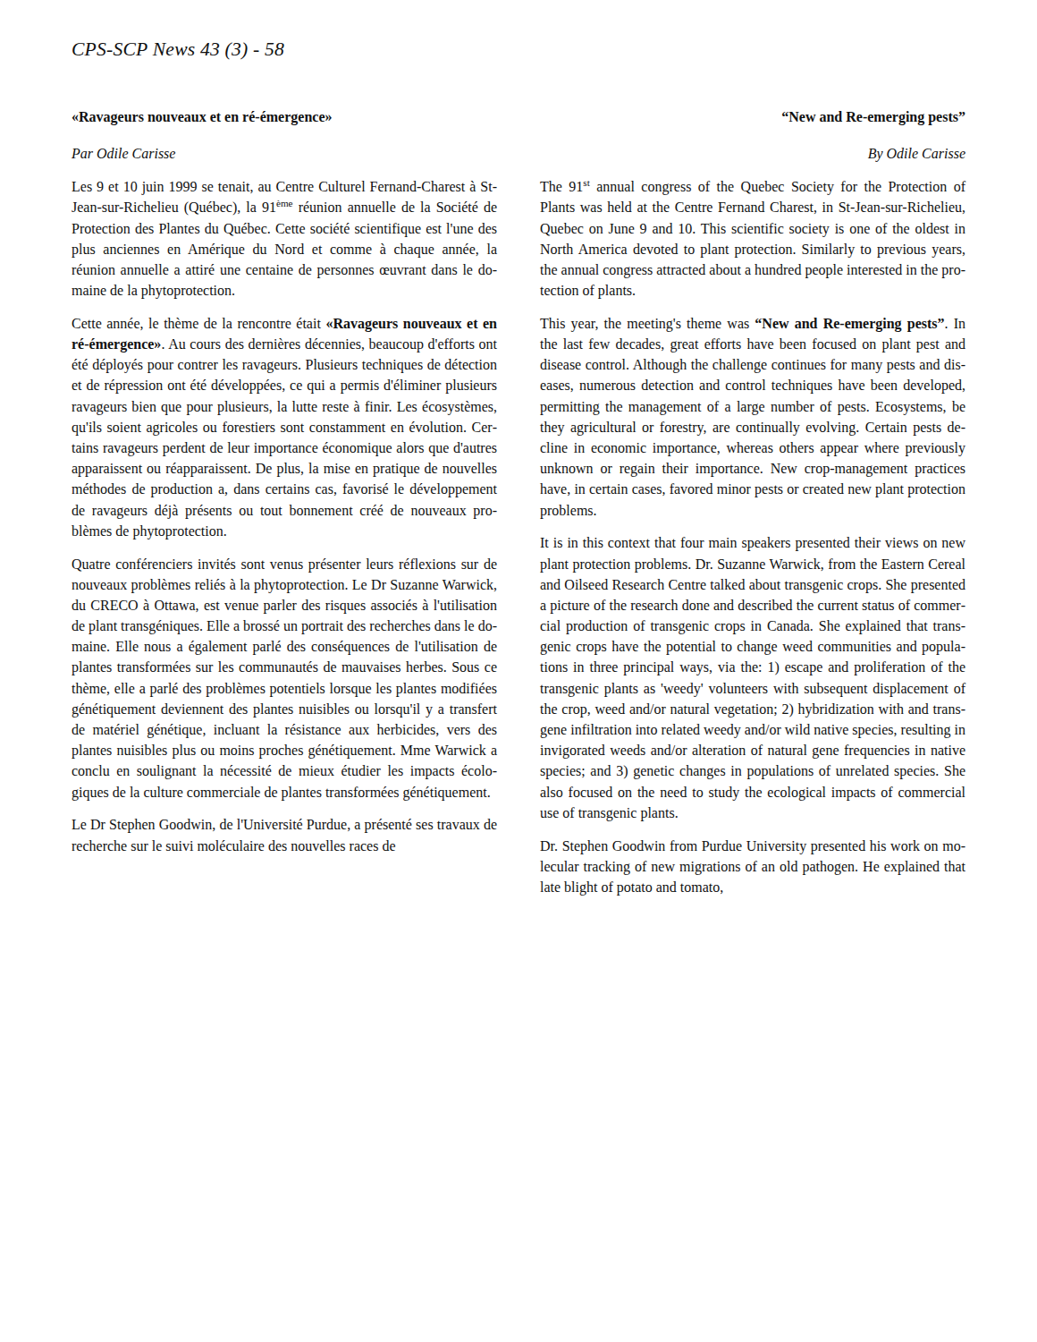CPS-SCP News 43 (3) - 58
«Ravageurs nouveaux et en ré-émergence»
Par Odile Carisse
Les 9 et 10 juin 1999 se tenait, au Centre Culturel Fernand-Charest à St-Jean-sur-Richelieu (Québec), la 91ème réunion annuelle de la Société de Protection des Plantes du Québec. Cette société scientifique est l'une des plus anciennes en Amérique du Nord et comme à chaque année, la réunion annuelle a attiré une centaine de personnes œuvrant dans le domaine de la phytoprotection.
Cette année, le thème de la rencontre était «Ravageurs nouveaux et en ré-émergence». Au cours des dernières décennies, beaucoup d'efforts ont été déployés pour contrer les ravageurs. Plusieurs techniques de détection et de répression ont été développées, ce qui a permis d'éliminer plusieurs ravageurs bien que pour plusieurs, la lutte reste à finir. Les écosystèmes, qu'ils soient agricoles ou forestiers sont constamment en évolution. Certains ravageurs perdent de leur importance économique alors que d'autres apparaissent ou réapparaissent. De plus, la mise en pratique de nouvelles méthodes de production a, dans certains cas, favorisé le développement de ravageurs déjà présents ou tout bonnement créé de nouveaux problèmes de phytoprotection.
Quatre conférenciers invités sont venus présenter leurs réflexions sur de nouveaux problèmes reliés à la phytoprotection. Le Dr Suzanne Warwick, du CRECO à Ottawa, est venue parler des risques associés à l'utilisation de plant transgéniques. Elle a brossé un portrait des recherches dans le domaine. Elle nous a également parlé des conséquences de l'utilisation de plantes transformées sur les communautés de mauvaises herbes. Sous ce thème, elle a parlé des problèmes potentiels lorsque les plantes modifiées génétiquement deviennent des plantes nuisibles ou lorsqu'il y a transfert de matériel génétique, incluant la résistance aux herbicides, vers des plantes nuisibles plus ou moins proches génétiquement. Mme Warwick a conclu en soulignant la nécessité de mieux étudier les impacts écologiques de la culture commerciale de plantes transformées génétiquement.
Le Dr Stephen Goodwin, de l'Université Purdue, a présenté ses travaux de recherche sur le suivi moléculaire des nouvelles races de
“New and Re-emerging pests”
By Odile Carisse
The 91st annual congress of the Quebec Society for the Protection of Plants was held at the Centre Fernand Charest, in St-Jean-sur-Richelieu, Quebec on June 9 and 10. This scientific society is one of the oldest in North America devoted to plant protection. Similarly to previous years, the annual congress attracted about a hundred people interested in the protection of plants.
This year, the meeting's theme was “New and Re-emerging pests”. In the last few decades, great efforts have been focused on plant pest and disease control. Although the challenge continues for many pests and diseases, numerous detection and control techniques have been developed, permitting the management of a large number of pests. Ecosystems, be they agricultural or forestry, are continually evolving. Certain pests decline in economic importance, whereas others appear where previously unknown or regain their importance. New crop-management practices have, in certain cases, favored minor pests or created new plant protection problems.
It is in this context that four main speakers presented their views on new plant protection problems. Dr. Suzanne Warwick, from the Eastern Cereal and Oilseed Research Centre talked about transgenic crops. She presented a picture of the research done and described the current status of commercial production of transgenic crops in Canada. She explained that transgenic crops have the potential to change weed communities and populations in three principal ways, via the: 1) escape and proliferation of the transgenic plants as 'weedy' volunteers with subsequent displacement of the crop, weed and/or natural vegetation; 2) hybridization with and transgene infiltration into related weedy and/or wild native species, resulting in invigorated weeds and/or alteration of natural gene frequencies in native species; and 3) genetic changes in populations of unrelated species. She also focused on the need to study the ecological impacts of commercial use of transgenic plants.
Dr. Stephen Goodwin from Purdue University presented his work on molecular tracking of new migrations of an old pathogen. He explained that late blight of potato and tomato,